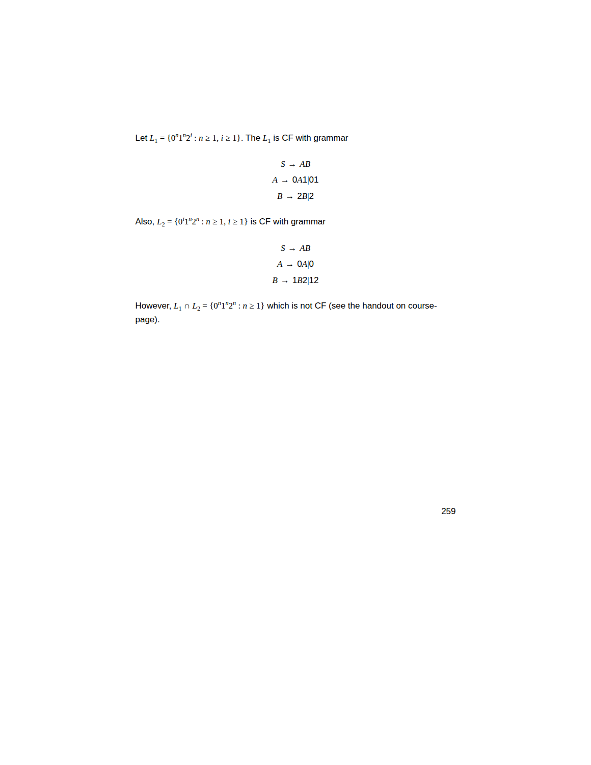Let L1 = {0n1n2i : n ≥ 1, i ≥ 1}. The L1 is CF with grammar
S→AB
A→0 A 1|01
B→2 B|2
Also, L2 = {0i1n2n : n ≥ 1, i ≥ 1} is CF with grammar
S→AB
A→0 A|0
B→1 B 2|12
However, L1 ∩ L2 = {0n1n2n : n ≥ 1} which is not CF (see the handout on course-page).
259